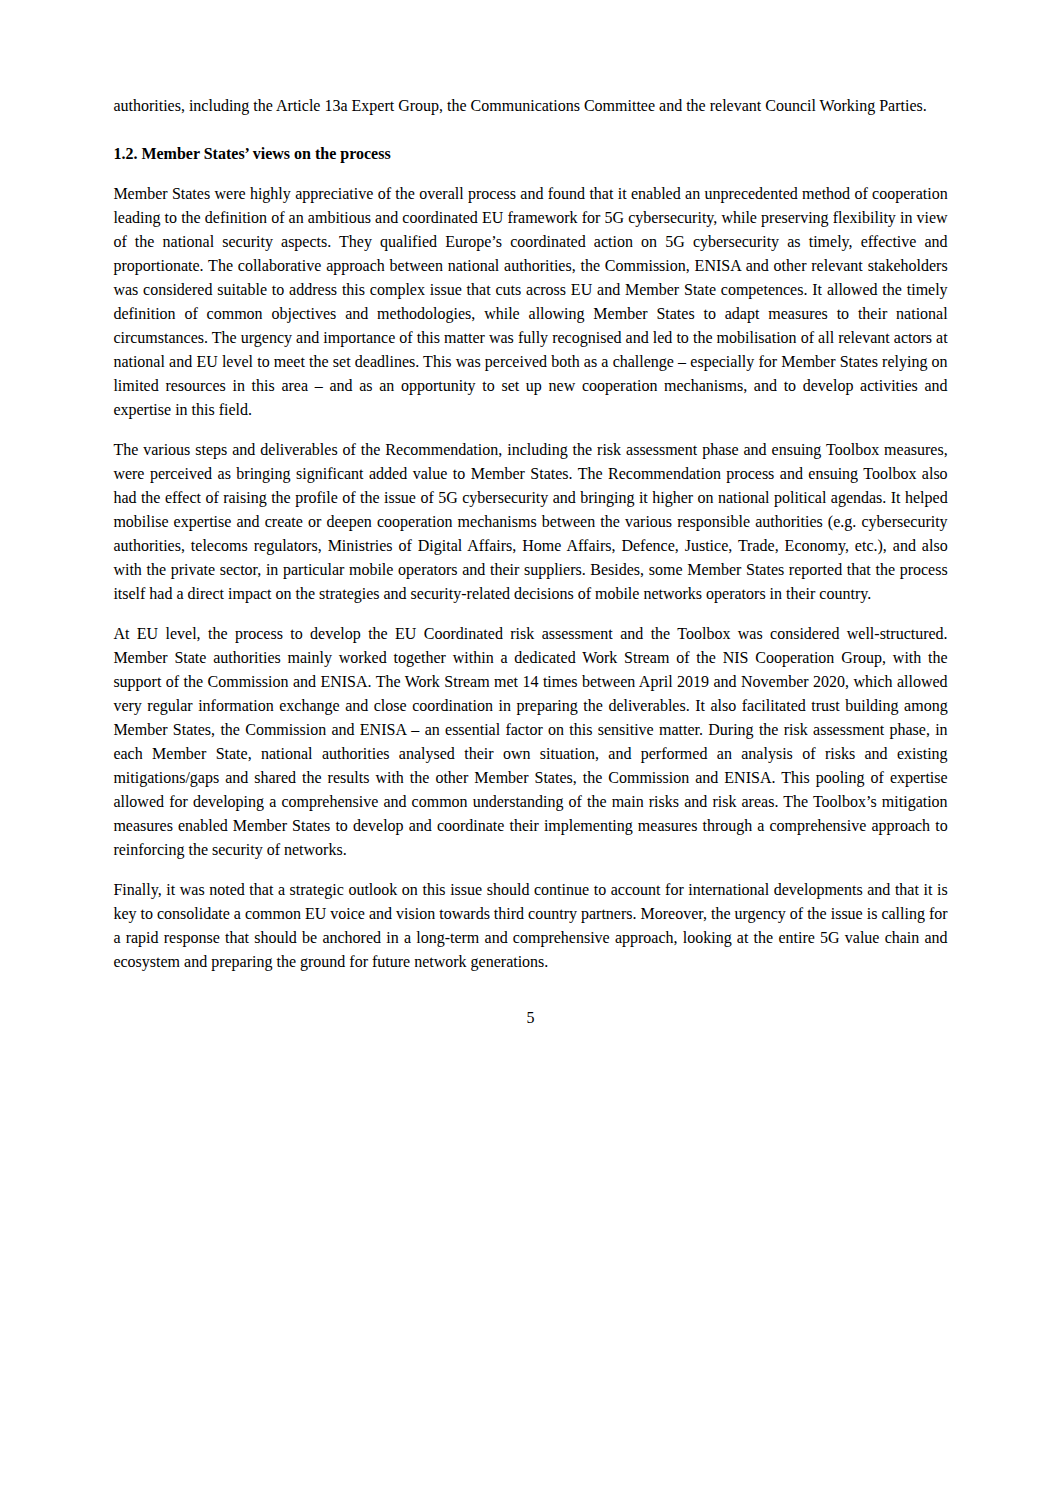authorities, including the Article 13a Expert Group, the Communications Committee and the relevant Council Working Parties.
1.2. Member States’ views on the process
Member States were highly appreciative of the overall process and found that it enabled an unprecedented method of cooperation leading to the definition of an ambitious and coordinated EU framework for 5G cybersecurity, while preserving flexibility in view of the national security aspects. They qualified Europe’s coordinated action on 5G cybersecurity as timely, effective and proportionate. The collaborative approach between national authorities, the Commission, ENISA and other relevant stakeholders was considered suitable to address this complex issue that cuts across EU and Member State competences. It allowed the timely definition of common objectives and methodologies, while allowing Member States to adapt measures to their national circumstances. The urgency and importance of this matter was fully recognised and led to the mobilisation of all relevant actors at national and EU level to meet the set deadlines. This was perceived both as a challenge – especially for Member States relying on limited resources in this area – and as an opportunity to set up new cooperation mechanisms, and to develop activities and expertise in this field.
The various steps and deliverables of the Recommendation, including the risk assessment phase and ensuing Toolbox measures, were perceived as bringing significant added value to Member States. The Recommendation process and ensuing Toolbox also had the effect of raising the profile of the issue of 5G cybersecurity and bringing it higher on national political agendas. It helped mobilise expertise and create or deepen cooperation mechanisms between the various responsible authorities (e.g. cybersecurity authorities, telecoms regulators, Ministries of Digital Affairs, Home Affairs, Defence, Justice, Trade, Economy, etc.), and also with the private sector, in particular mobile operators and their suppliers. Besides, some Member States reported that the process itself had a direct impact on the strategies and security-related decisions of mobile networks operators in their country.
At EU level, the process to develop the EU Coordinated risk assessment and the Toolbox was considered well-structured. Member State authorities mainly worked together within a dedicated Work Stream of the NIS Cooperation Group, with the support of the Commission and ENISA. The Work Stream met 14 times between April 2019 and November 2020, which allowed very regular information exchange and close coordination in preparing the deliverables. It also facilitated trust building among Member States, the Commission and ENISA – an essential factor on this sensitive matter. During the risk assessment phase, in each Member State, national authorities analysed their own situation, and performed an analysis of risks and existing mitigations/gaps and shared the results with the other Member States, the Commission and ENISA. This pooling of expertise allowed for developing a comprehensive and common understanding of the main risks and risk areas. The Toolbox’s mitigation measures enabled Member States to develop and coordinate their implementing measures through a comprehensive approach to reinforcing the security of networks.
Finally, it was noted that a strategic outlook on this issue should continue to account for international developments and that it is key to consolidate a common EU voice and vision towards third country partners. Moreover, the urgency of the issue is calling for a rapid response that should be anchored in a long-term and comprehensive approach, looking at the entire 5G value chain and ecosystem and preparing the ground for future network generations.
5